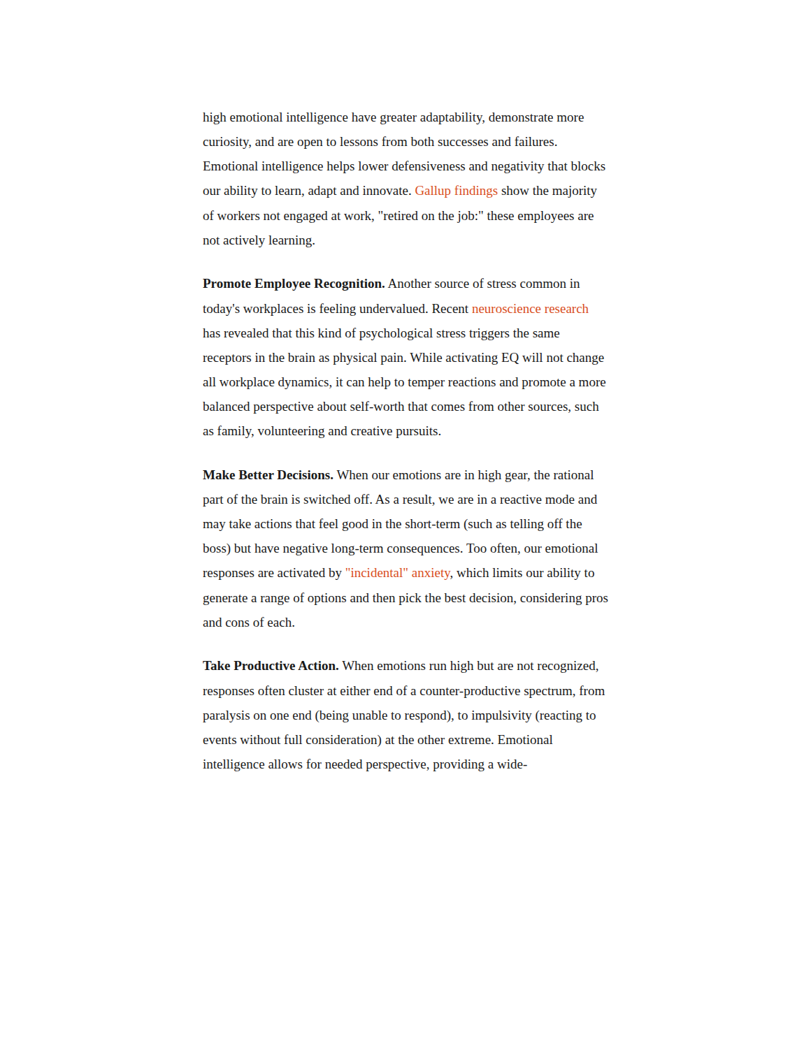high emotional intelligence have greater adaptability, demonstrate more curiosity, and are open to lessons from both successes and failures. Emotional intelligence helps lower defensiveness and negativity that blocks our ability to learn, adapt and innovate. Gallup findings show the majority of workers not engaged at work, "retired on the job:" these employees are not actively learning.
Promote Employee Recognition. Another source of stress common in today's workplaces is feeling undervalued. Recent neuroscience research has revealed that this kind of psychological stress triggers the same receptors in the brain as physical pain. While activating EQ will not change all workplace dynamics, it can help to temper reactions and promote a more balanced perspective about self-worth that comes from other sources, such as family, volunteering and creative pursuits.
Make Better Decisions. When our emotions are in high gear, the rational part of the brain is switched off. As a result, we are in a reactive mode and may take actions that feel good in the short-term (such as telling off the boss) but have negative long-term consequences. Too often, our emotional responses are activated by "incidental" anxiety, which limits our ability to generate a range of options and then pick the best decision, considering pros and cons of each.
Take Productive Action. When emotions run high but are not recognized, responses often cluster at either end of a counter-productive spectrum, from paralysis on one end (being unable to respond), to impulsivity (reacting to events without full consideration) at the other extreme. Emotional intelligence allows for needed perspective, providing a wide-